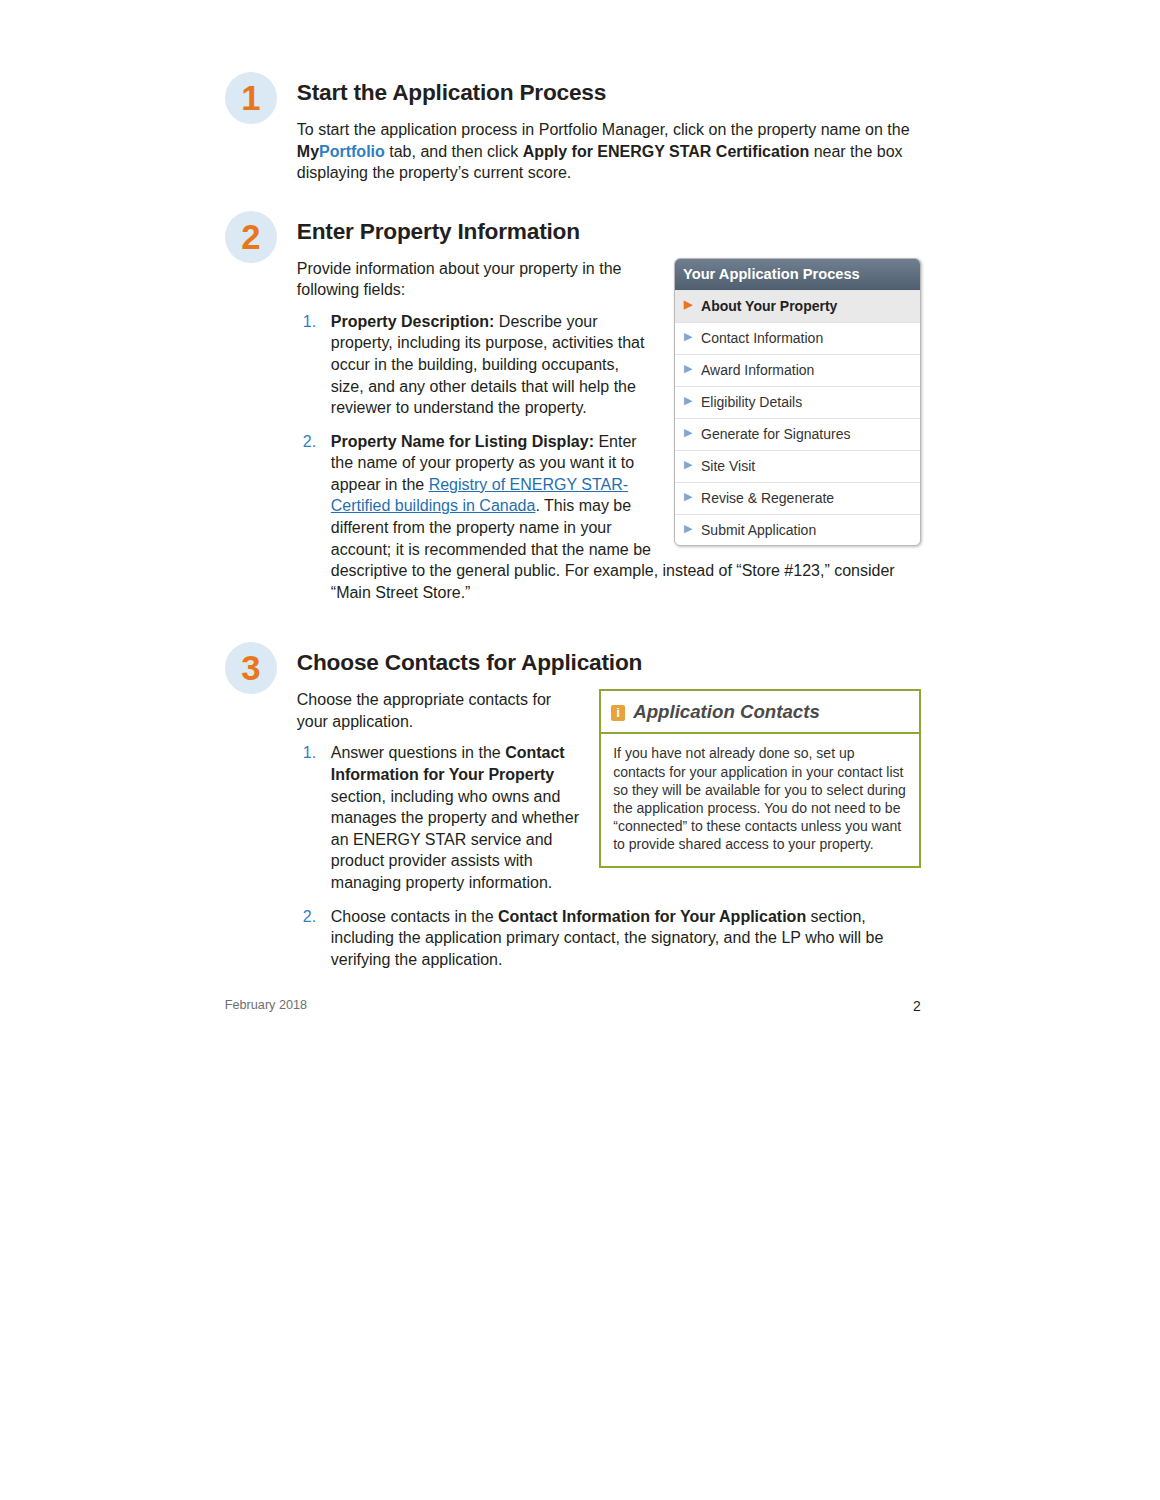1
Start the Application Process
To start the application process in Portfolio Manager, click on the property name on the MyPortfolio tab, and then click Apply for ENERGY STAR Certification near the box displaying the property’s current score.
2
Enter Property Information
Your Application Process
About Your Property
Contact Information
Award Information
Eligibility Details
Generate for Signatures
Site Visit
Revise & Regenerate
Submit Application
Provide information about your property in the following fields:
Property Description: Describe your property, including its purpose, activities that occur in the building, building occupants, size, and any other details that will help the reviewer to understand the property.
Property Name for Listing Display: Enter the name of your property as you want it to appear in the Registry of ENERGY STAR-Certified buildings in Canada. This may be different from the property name in your account; it is recommended that the name be descriptive to the general public. For example, instead of “Store #123,” consider “Main Street Store.”
3
Choose Contacts for Application
i Application Contacts
If you have not already done so, set up contacts for your application in your contact list so they will be available for you to select during the application process. You do not need to be “connected” to these contacts unless you want to provide shared access to your property.
Choose the appropriate contacts for your application.
Answer questions in the Contact Information for Your Property section, including who owns and manages the property and whether an ENERGY STAR service and product provider assists with managing property information.
Choose contacts in the Contact Information for Your Application section, including the application primary contact, the signatory, and the LP who will be verifying the application.
2 February 2018